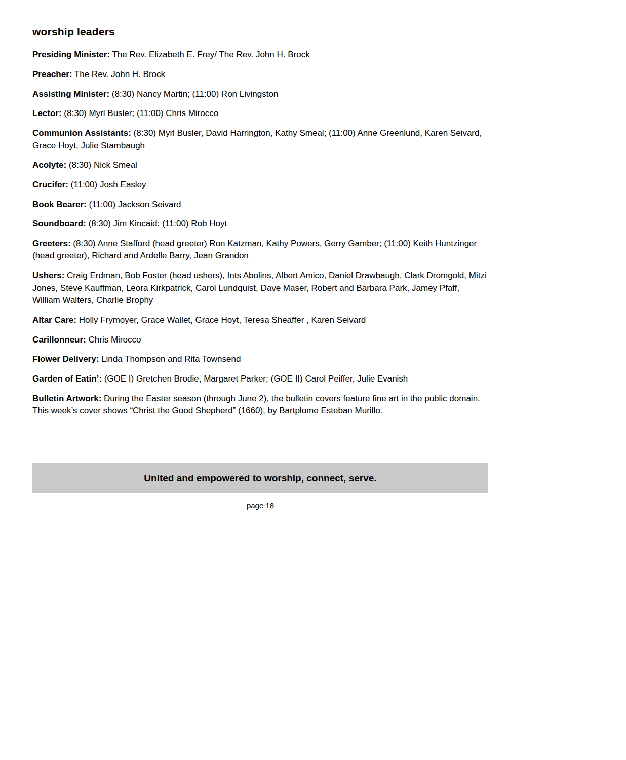worship leaders
Presiding Minister: The Rev. Elizabeth E. Frey/ The Rev. John H. Brock
Preacher: The Rev. John H. Brock
Assisting Minister: (8:30) Nancy Martin; (11:00) Ron Livingston
Lector: (8:30) Myrl Busler; (11:00) Chris Mirocco
Communion Assistants: (8:30) Myrl Busler, David Harrington, Kathy Smeal; (11:00) Anne Greenlund, Karen Seivard, Grace Hoyt, Julie Stambaugh
Acolyte: (8:30) Nick Smeal
Crucifer: (11:00) Josh Easley
Book Bearer: (11:00) Jackson Seivard
Soundboard: (8:30) Jim Kincaid; (11:00) Rob Hoyt
Greeters: (8:30) Anne Stafford (head greeter) Ron Katzman, Kathy Powers, Gerry Gamber; (11:00) Keith Huntzinger (head greeter), Richard and Ardelle Barry, Jean Grandon
Ushers: Craig Erdman, Bob Foster (head ushers), Ints Abolins, Albert Amico, Daniel Drawbaugh, Clark Dromgold, Mitzi Jones, Steve Kauffman, Leora Kirkpatrick, Carol Lundquist, Dave Maser, Robert and Barbara Park, Jamey Pfaff, William Walters, Charlie Brophy
Altar Care: Holly Frymoyer, Grace Wallet, Grace Hoyt, Teresa Sheaffer , Karen Seivard
Carillonneur: Chris Mirocco
Flower Delivery: Linda Thompson and Rita Townsend
Garden of Eatin’: (GOE I) Gretchen Brodie, Margaret Parker; (GOE II) Carol Peiffer, Julie Evanish
Bulletin Artwork: During the Easter season (through June 2), the bulletin covers feature fine art in the public domain. This week’s cover shows “Christ the Good Shepherd” (1660), by Bartplome Esteban Murillo.
United and empowered to worship, connect, serve.
page 18